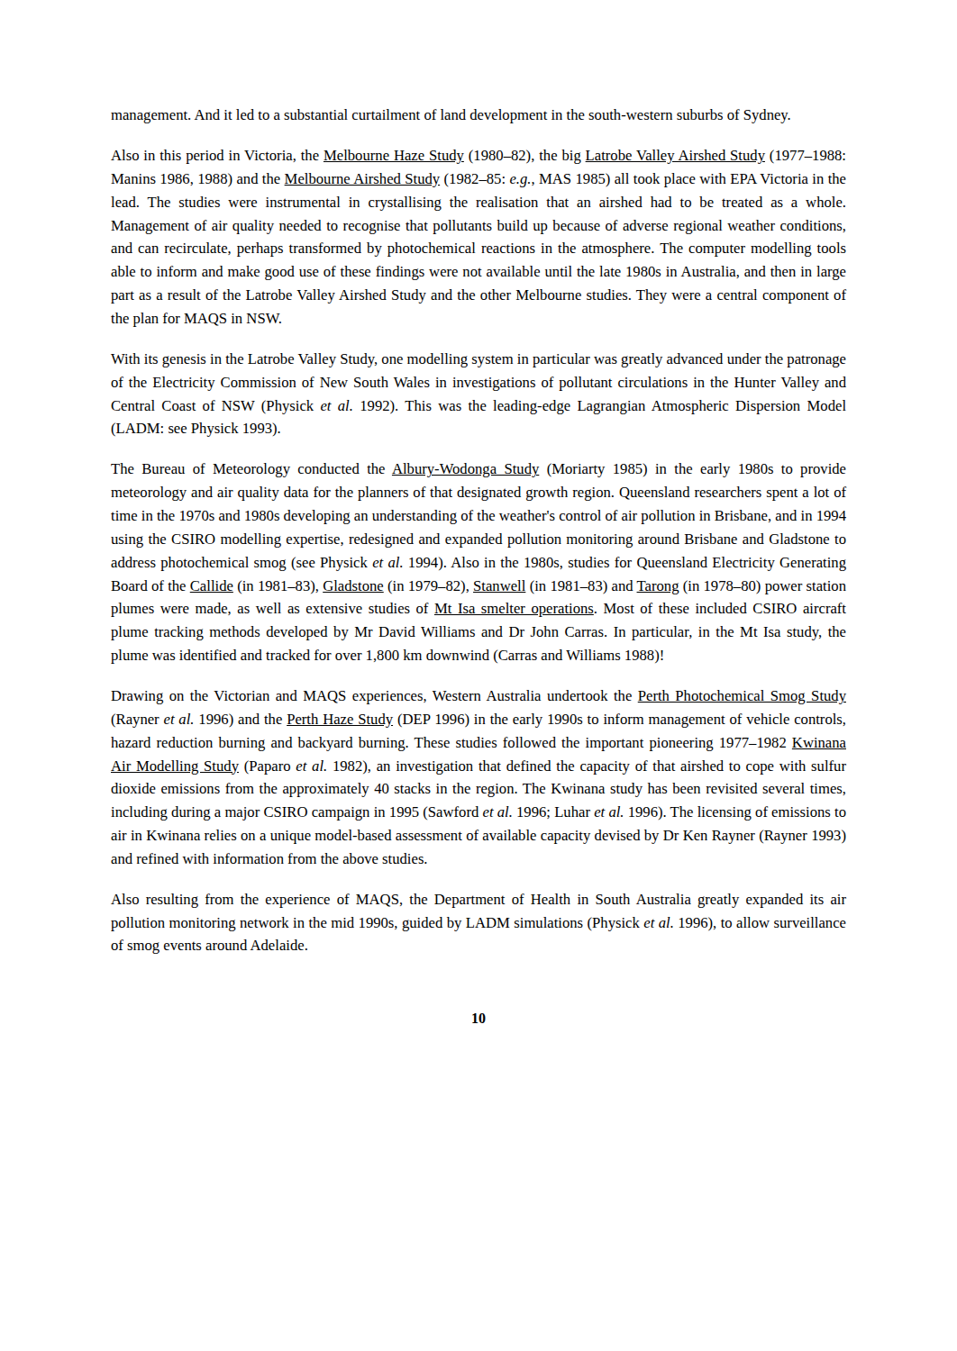management. And it led to a substantial curtailment of land development in the south-western suburbs of Sydney.
Also in this period in Victoria, the Melbourne Haze Study (1980–82), the big Latrobe Valley Airshed Study (1977–1988: Manins 1986, 1988) and the Melbourne Airshed Study (1982–85: e.g., MAS 1985) all took place with EPA Victoria in the lead. The studies were instrumental in crystallising the realisation that an airshed had to be treated as a whole. Management of air quality needed to recognise that pollutants build up because of adverse regional weather conditions, and can recirculate, perhaps transformed by photochemical reactions in the atmosphere. The computer modelling tools able to inform and make good use of these findings were not available until the late 1980s in Australia, and then in large part as a result of the Latrobe Valley Airshed Study and the other Melbourne studies. They were a central component of the plan for MAQS in NSW.
With its genesis in the Latrobe Valley Study, one modelling system in particular was greatly advanced under the patronage of the Electricity Commission of New South Wales in investigations of pollutant circulations in the Hunter Valley and Central Coast of NSW (Physick et al. 1992). This was the leading-edge Lagrangian Atmospheric Dispersion Model (LADM: see Physick 1993).
The Bureau of Meteorology conducted the Albury-Wodonga Study (Moriarty 1985) in the early 1980s to provide meteorology and air quality data for the planners of that designated growth region. Queensland researchers spent a lot of time in the 1970s and 1980s developing an understanding of the weather's control of air pollution in Brisbane, and in 1994 using the CSIRO modelling expertise, redesigned and expanded pollution monitoring around Brisbane and Gladstone to address photochemical smog (see Physick et al. 1994). Also in the 1980s, studies for Queensland Electricity Generating Board of the Callide (in 1981–83), Gladstone (in 1979–82), Stanwell (in 1981–83) and Tarong (in 1978–80) power station plumes were made, as well as extensive studies of Mt Isa smelter operations. Most of these included CSIRO aircraft plume tracking methods developed by Mr David Williams and Dr John Carras. In particular, in the Mt Isa study, the plume was identified and tracked for over 1,800 km downwind (Carras and Williams 1988)!
Drawing on the Victorian and MAQS experiences, Western Australia undertook the Perth Photochemical Smog Study (Rayner et al. 1996) and the Perth Haze Study (DEP 1996) in the early 1990s to inform management of vehicle controls, hazard reduction burning and backyard burning. These studies followed the important pioneering 1977–1982 Kwinana Air Modelling Study (Paparo et al. 1982), an investigation that defined the capacity of that airshed to cope with sulfur dioxide emissions from the approximately 40 stacks in the region. The Kwinana study has been revisited several times, including during a major CSIRO campaign in 1995 (Sawford et al. 1996; Luhar et al. 1996). The licensing of emissions to air in Kwinana relies on a unique model-based assessment of available capacity devised by Dr Ken Rayner (Rayner 1993) and refined with information from the above studies.
Also resulting from the experience of MAQS, the Department of Health in South Australia greatly expanded its air pollution monitoring network in the mid 1990s, guided by LADM simulations (Physick et al. 1996), to allow surveillance of smog events around Adelaide.
10